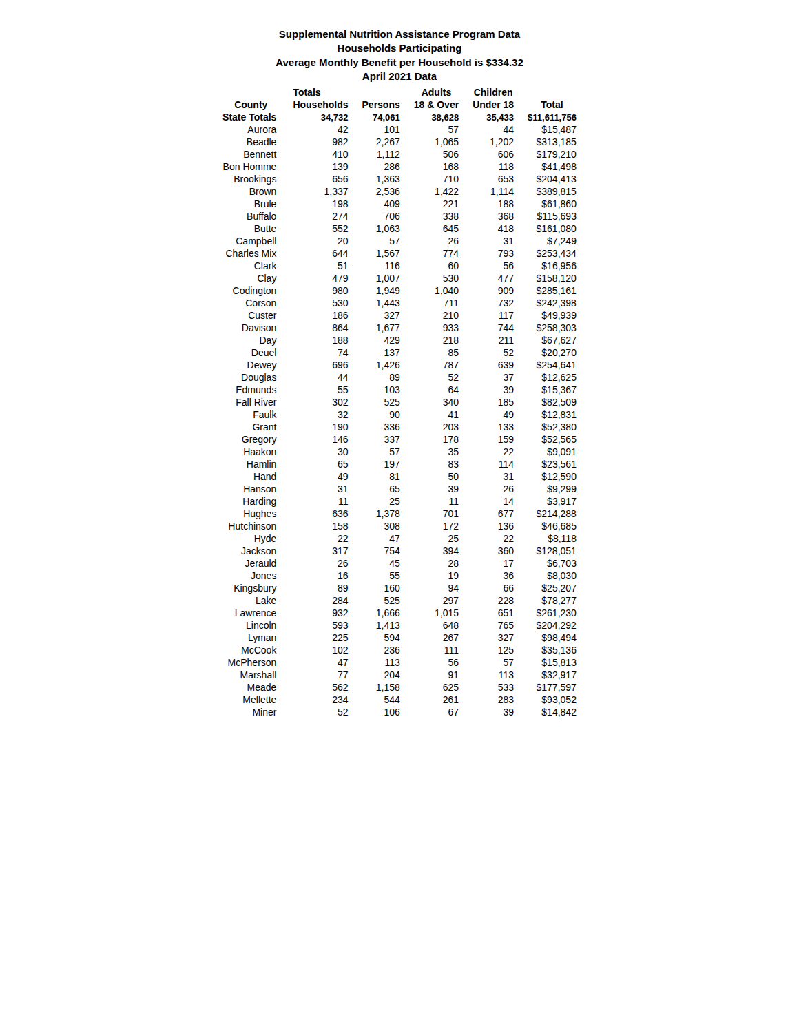Supplemental Nutrition Assistance Program Data
Households Participating
Average Monthly Benefit per Household is $334.32
April 2021 Data
| | Totals | | Adults | Children | |
| --- | --- | --- | --- | --- | --- |
| County | Households | Persons | 18 & Over | Under 18 | Total |
| State Totals | 34,732 | 74,061 | 38,628 | 35,433 | $11,611,756 |
| Aurora | 42 | 101 | 57 | 44 | $15,487 |
| Beadle | 982 | 2,267 | 1,065 | 1,202 | $313,185 |
| Bennett | 410 | 1,112 | 506 | 606 | $179,210 |
| Bon Homme | 139 | 286 | 168 | 118 | $41,498 |
| Brookings | 656 | 1,363 | 710 | 653 | $204,413 |
| Brown | 1,337 | 2,536 | 1,422 | 1,114 | $389,815 |
| Brule | 198 | 409 | 221 | 188 | $61,860 |
| Buffalo | 274 | 706 | 338 | 368 | $115,693 |
| Butte | 552 | 1,063 | 645 | 418 | $161,080 |
| Campbell | 20 | 57 | 26 | 31 | $7,249 |
| Charles Mix | 644 | 1,567 | 774 | 793 | $253,434 |
| Clark | 51 | 116 | 60 | 56 | $16,956 |
| Clay | 479 | 1,007 | 530 | 477 | $158,120 |
| Codington | 980 | 1,949 | 1,040 | 909 | $285,161 |
| Corson | 530 | 1,443 | 711 | 732 | $242,398 |
| Custer | 186 | 327 | 210 | 117 | $49,939 |
| Davison | 864 | 1,677 | 933 | 744 | $258,303 |
| Day | 188 | 429 | 218 | 211 | $67,627 |
| Deuel | 74 | 137 | 85 | 52 | $20,270 |
| Dewey | 696 | 1,426 | 787 | 639 | $254,641 |
| Douglas | 44 | 89 | 52 | 37 | $12,625 |
| Edmunds | 55 | 103 | 64 | 39 | $15,367 |
| Fall River | 302 | 525 | 340 | 185 | $82,509 |
| Faulk | 32 | 90 | 41 | 49 | $12,831 |
| Grant | 190 | 336 | 203 | 133 | $52,380 |
| Gregory | 146 | 337 | 178 | 159 | $52,565 |
| Haakon | 30 | 57 | 35 | 22 | $9,091 |
| Hamlin | 65 | 197 | 83 | 114 | $23,561 |
| Hand | 49 | 81 | 50 | 31 | $12,590 |
| Hanson | 31 | 65 | 39 | 26 | $9,299 |
| Harding | 11 | 25 | 11 | 14 | $3,917 |
| Hughes | 636 | 1,378 | 701 | 677 | $214,288 |
| Hutchinson | 158 | 308 | 172 | 136 | $46,685 |
| Hyde | 22 | 47 | 25 | 22 | $8,118 |
| Jackson | 317 | 754 | 394 | 360 | $128,051 |
| Jerauld | 26 | 45 | 28 | 17 | $6,703 |
| Jones | 16 | 55 | 19 | 36 | $8,030 |
| Kingsbury | 89 | 160 | 94 | 66 | $25,207 |
| Lake | 284 | 525 | 297 | 228 | $78,277 |
| Lawrence | 932 | 1,666 | 1,015 | 651 | $261,230 |
| Lincoln | 593 | 1,413 | 648 | 765 | $204,292 |
| Lyman | 225 | 594 | 267 | 327 | $98,494 |
| McCook | 102 | 236 | 111 | 125 | $35,136 |
| McPherson | 47 | 113 | 56 | 57 | $15,813 |
| Marshall | 77 | 204 | 91 | 113 | $32,917 |
| Meade | 562 | 1,158 | 625 | 533 | $177,597 |
| Mellette | 234 | 544 | 261 | 283 | $93,052 |
| Miner | 52 | 106 | 67 | 39 | $14,842 |